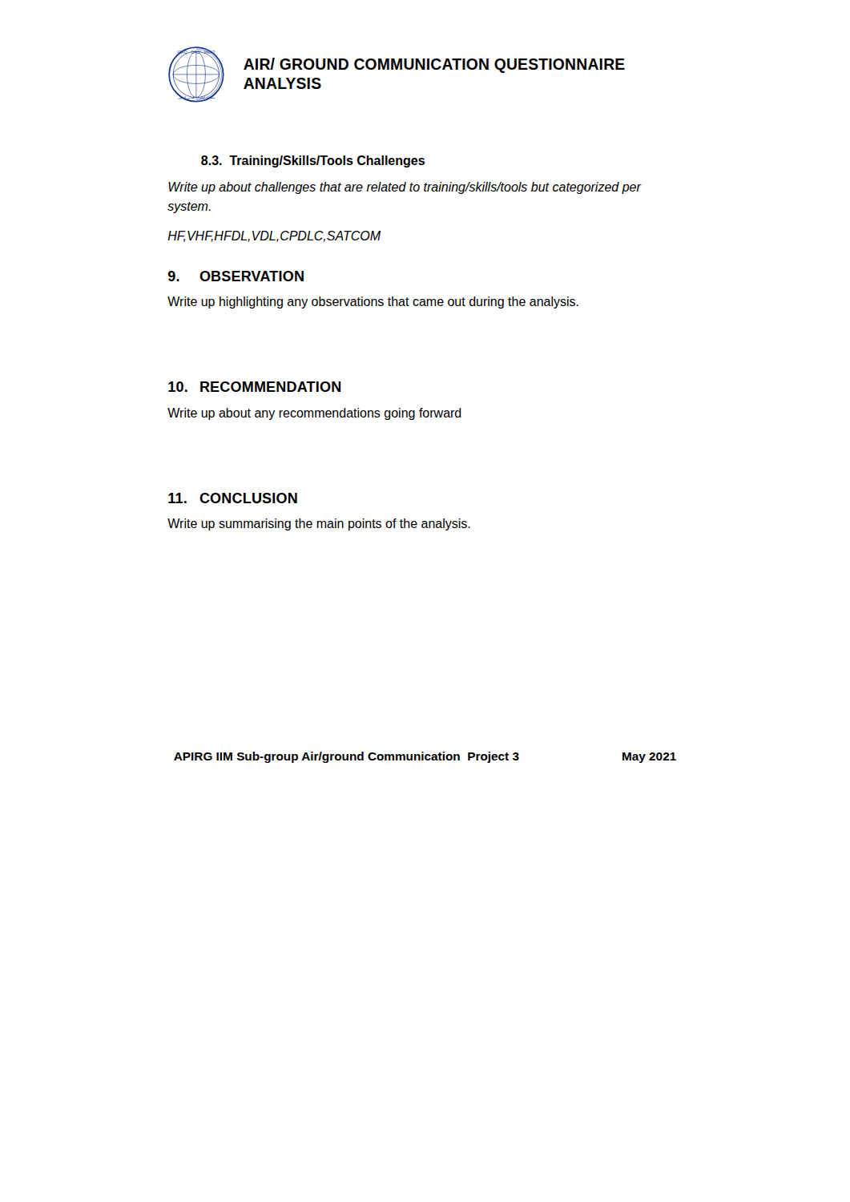ICAO · OACI · ИКАО منظمة الطيران المدني الدولي
AIR/ GROUND COMMUNICATION QUESTIONNAIRE ANALYSIS
8.3. Training/Skills/Tools Challenges
Write up about challenges that are related to training/skills/tools but categorized per system.
HF,VHF,HFDL,VDL,CPDLC,SATCOM
9. OBSERVATION
Write up highlighting any observations that came out during the analysis.
10. RECOMMENDATION
Write up about any recommendations going forward
11. CONCLUSION
Write up summarising the main points of the analysis.
APIRG IIM Sub-group Air/ground Communication Project 3 May 2021